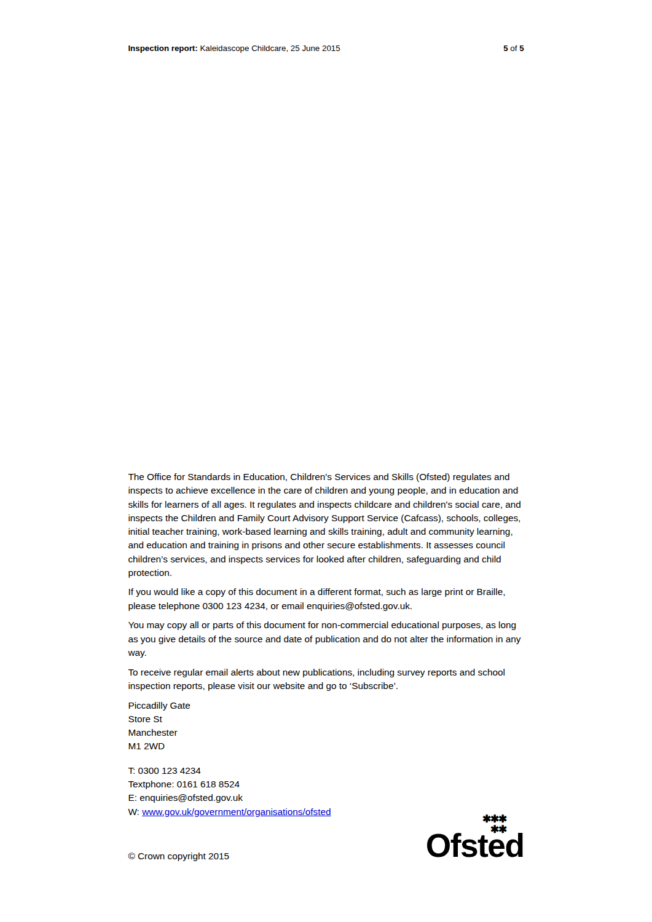Inspection report: Kaleidascope Childcare, 25 June 2015
5 of 5
The Office for Standards in Education, Children's Services and Skills (Ofsted) regulates and inspects to achieve excellence in the care of children and young people, and in education and skills for learners of all ages. It regulates and inspects childcare and children's social care, and inspects the Children and Family Court Advisory Support Service (Cafcass), schools, colleges, initial teacher training, work-based learning and skills training, adult and community learning, and education and training in prisons and other secure establishments. It assesses council children’s services, and inspects services for looked after children, safeguarding and child protection.
If you would like a copy of this document in a different format, such as large print or Braille, please telephone 0300 123 4234, or email enquiries@ofsted.gov.uk.
You may copy all or parts of this document for non-commercial educational purposes, as long as you give details of the source and date of publication and do not alter the information in any way.
To receive regular email alerts about new publications, including survey reports and school inspection reports, please visit our website and go to ‘Subscribe’.
Piccadilly Gate
Store St
Manchester
M1 2WD
T: 0300 123 4234
Textphone: 0161 618 8524
E: enquiries@ofsted.gov.uk
W: www.gov.uk/government/organisations/ofsted
© Crown copyright 2015
✱✱✱
✱✱ Ofsted